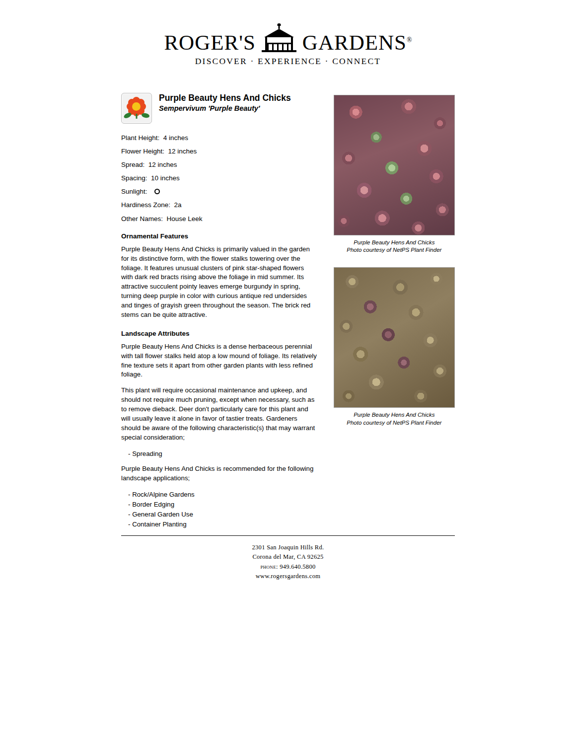ROGER'S GARDENS®
DISCOVER · EXPERIENCE · CONNECT
Purple Beauty Hens And Chicks
Sempervivum 'Purple Beauty'
Plant Height: 4 inches
Flower Height: 12 inches
Spread: 12 inches
Spacing: 10 inches
Sunlight:
Hardiness Zone: 2a
Other Names: House Leek
Ornamental Features
Purple Beauty Hens And Chicks is primarily valued in the garden for its distinctive form, with the flower stalks towering over the foliage. It features unusual clusters of pink star-shaped flowers with dark red bracts rising above the foliage in mid summer. Its attractive succulent pointy leaves emerge burgundy in spring, turning deep purple in color with curious antique red undersides and tinges of grayish green throughout the season. The brick red stems can be quite attractive.
Landscape Attributes
Purple Beauty Hens And Chicks is a dense herbaceous perennial with tall flower stalks held atop a low mound of foliage. Its relatively fine texture sets it apart from other garden plants with less refined foliage.
This plant will require occasional maintenance and upkeep, and should not require much pruning, except when necessary, such as to remove dieback. Deer don't particularly care for this plant and will usually leave it alone in favor of tastier treats. Gardeners should be aware of the following characteristic(s) that may warrant special consideration;
Spreading
Purple Beauty Hens And Chicks is recommended for the following landscape applications;
Rock/Alpine Gardens
Border Edging
General Garden Use
Container Planting
Purple Beauty Hens And Chicks
Photo courtesy of NetPS Plant Finder
Purple Beauty Hens And Chicks
Photo courtesy of NetPS Plant Finder
2301 San Joaquin Hills Rd.
Corona del Mar, CA 92625
phone: 949.640.5800
www.rogersgardens.com